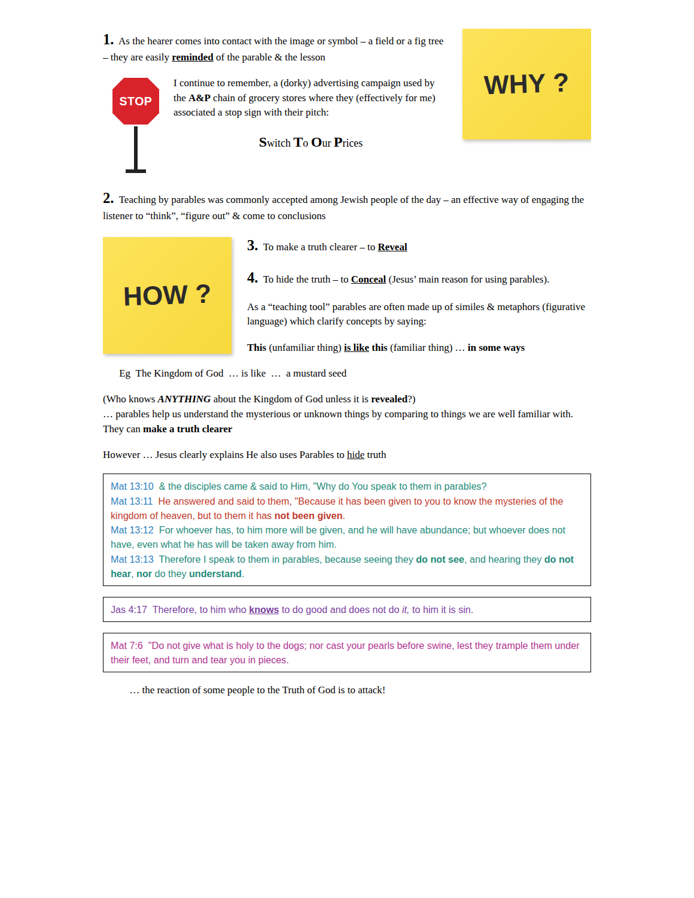WHY ?
1. As the hearer comes into contact with the image or symbol – a field or a fig tree – they are easily reminded of the parable & the lesson
STOP
I continue to remember, a (dorky) advertising campaign used by the A&P chain of grocery stores where they (effectively for me) associated a stop sign with their pitch:
Switch To Our Prices
2. Teaching by parables was commonly accepted among Jewish people of the day – an effective way of engaging the listener to “think”, “figure out” & come to conclusions
HOW ?
3. To make a truth clearer – to Reveal
4. To hide the truth – to Conceal (Jesus’ main reason for using parables).
As a “teaching tool” parables are often made up of similes & metaphors (figurative language) which clarify concepts by saying:
This (unfamiliar thing) is like this (familiar thing) … in some ways
Eg The Kingdom of God … is like … a mustard seed
(Who knows ANYTHING about the Kingdom of God unless it is revealed?)
… parables help us understand the mysterious or unknown things by comparing to things we are well familiar with. They can make a truth clearer
However … Jesus clearly explains He also uses Parables to hide truth
Mat 13:10 & the disciples came & said to Him, "Why do You speak to them in parables?
Mat 13:11 He answered and said to them, "Because it has been given to you to know the mysteries of the kingdom of heaven, but to them it has not been given.
Mat 13:12 For whoever has, to him more will be given, and he will have abundance; but whoever does not have, even what he has will be taken away from him.
Mat 13:13 Therefore I speak to them in parables, because seeing they do not see, and hearing they do not hear, nor do they understand.
Jas 4:17 Therefore, to him who knows to do good and does not do it, to him it is sin.
Mat 7:6 "Do not give what is holy to the dogs; nor cast your pearls before swine, lest they trample them under their feet, and turn and tear you in pieces.
… the reaction of some people to the Truth of God is to attack!